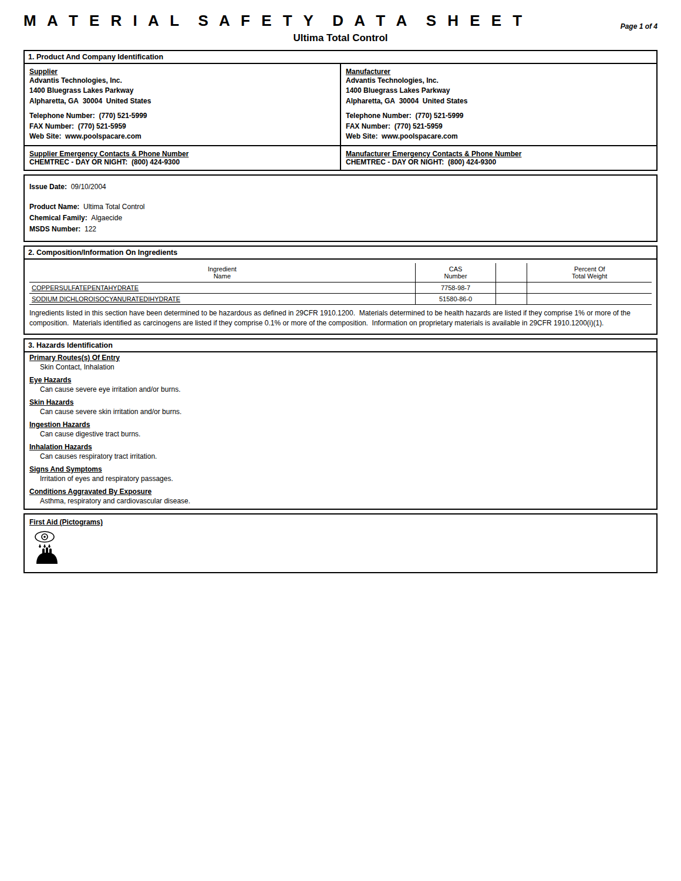M A T E R I A L S A F E T Y D A T A S H E E T Page 1 of 4
Ultima Total Control
1. Product And Company Identification
| Supplier Advantis Technologies, Inc. 1400 Bluegrass Lakes Parkway Alpharetta, GA 30004 United States Telephone Number: (770) 521-5999 FAX Number: (770) 521-5959 Web Site: www.poolspacare.com | Manufacturer Advantis Technologies, Inc. 1400 Bluegrass Lakes Parkway Alpharetta, GA 30004 United States Telephone Number: (770) 521-5999 FAX Number: (770) 521-5959 Web Site: www.poolspacare.com |
| Supplier Emergency Contacts & Phone Number CHEMTREC - DAY OR NIGHT: (800) 424-9300 | Manufacturer Emergency Contacts & Phone Number CHEMTREC - DAY OR NIGHT: (800) 424-9300 |
Issue Date: 09/10/2004
Product Name: Ultima Total Control
Chemical Family: Algaecide
MSDS Number: 122
2. Composition/Information On Ingredients
| Ingredient Name | CAS Number | | Percent Of Total Weight |
| --- | --- | --- | --- |
| COPPERSULFATEPENTAHYDRATE | 7758-98-7 | | |
| SODIUM DICHLOROISOCYANURATEDIHYDRATE | 51580-86-0 | | |
Ingredients listed in this section have been determined to be hazardous as defined in 29CFR 1910.1200. Materials determined to be health hazards are listed if they comprise 1% or more of the composition. Materials identified as carcinogens are listed if they comprise 0.1% or more of the composition. Information on proprietary materials is available in 29CFR 1910.1200(i)(1).
3. Hazards Identification
Primary Routes(s) Of Entry
Skin Contact, Inhalation
Eye Hazards
Can cause severe eye irritation and/or burns.
Skin Hazards
Can cause severe skin irritation and/or burns.
Ingestion Hazards
Can cause digestive tract burns.
Inhalation Hazards
Can causes respiratory tract irritation.
Signs And Symptoms
Irritation of eyes and respiratory passages.
Conditions Aggravated By Exposure
Asthma, respiratory and cardiovascular disease.
First Aid (Pictograms)